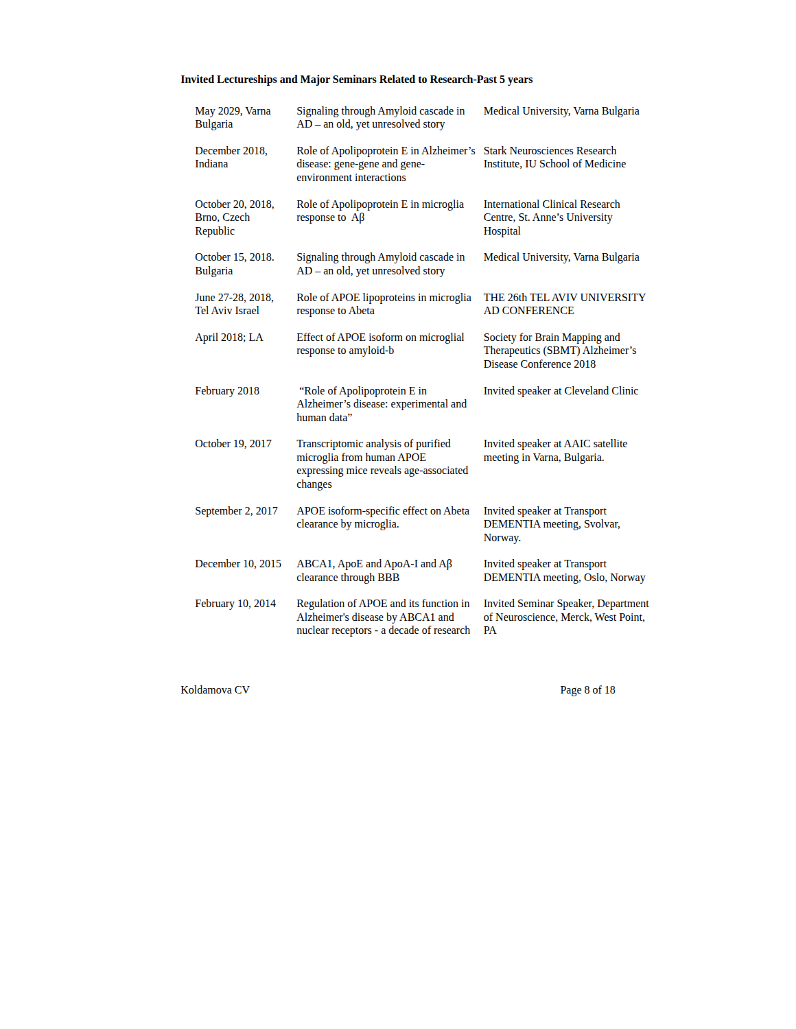Invited Lectureships and Major Seminars Related to Research-Past 5 years
| May 2029, Varna Bulgaria | Signaling through Amyloid cascade in AD – an old, yet unresolved story | Medical University, Varna Bulgaria |
| December 2018, Indiana | Role of Apolipoprotein E in Alzheimer’s disease: gene-gene and gene-environment interactions | Stark Neurosciences Research Institute, IU School of Medicine |
| October 20, 2018, Brno, Czech Republic | Role of Apolipoprotein E in microglia response to Aβ | International Clinical Research Centre, St. Anne’s University Hospital |
| October 15, 2018. Bulgaria | Signaling through Amyloid cascade in AD – an old, yet unresolved story | Medical University, Varna Bulgaria |
| June 27-28, 2018, Tel Aviv Israel | Role of APOE lipoproteins in microglia response to Abeta | THE 26th TEL AVIV UNIVERSITY AD CONFERENCE |
| April 2018; LA | Effect of APOE isoform on microglial response to amyloid-b | Society for Brain Mapping and Therapeutics (SBMT) Alzheimer’s Disease Conference 2018 |
| February 2018 | “Role of Apolipoprotein E in Alzheimer’s disease: experimental and human data” | Invited speaker at Cleveland Clinic |
| October 19, 2017 | Transcriptomic analysis of purified microglia from human APOE expressing mice reveals age-associated changes | Invited speaker at AAIC satellite meeting in Varna, Bulgaria. |
| September 2, 2017 | APOE isoform-specific effect on Abeta clearance by microglia. | Invited speaker at Transport DEMENTIA meeting, Svolvar, Norway. |
| December 10, 2015 | ABCA1, ApoE and ApoA-I and Aβ clearance through BBB | Invited speaker at Transport DEMENTIA meeting, Oslo, Norway |
| February 10, 2014 | Regulation of APOE and its function in Alzheimer's disease by ABCA1 and nuclear receptors - a decade of research | Invited Seminar Speaker, Department of Neuroscience, Merck, West Point, PA |
Koldamova CV
Page 8 of 18